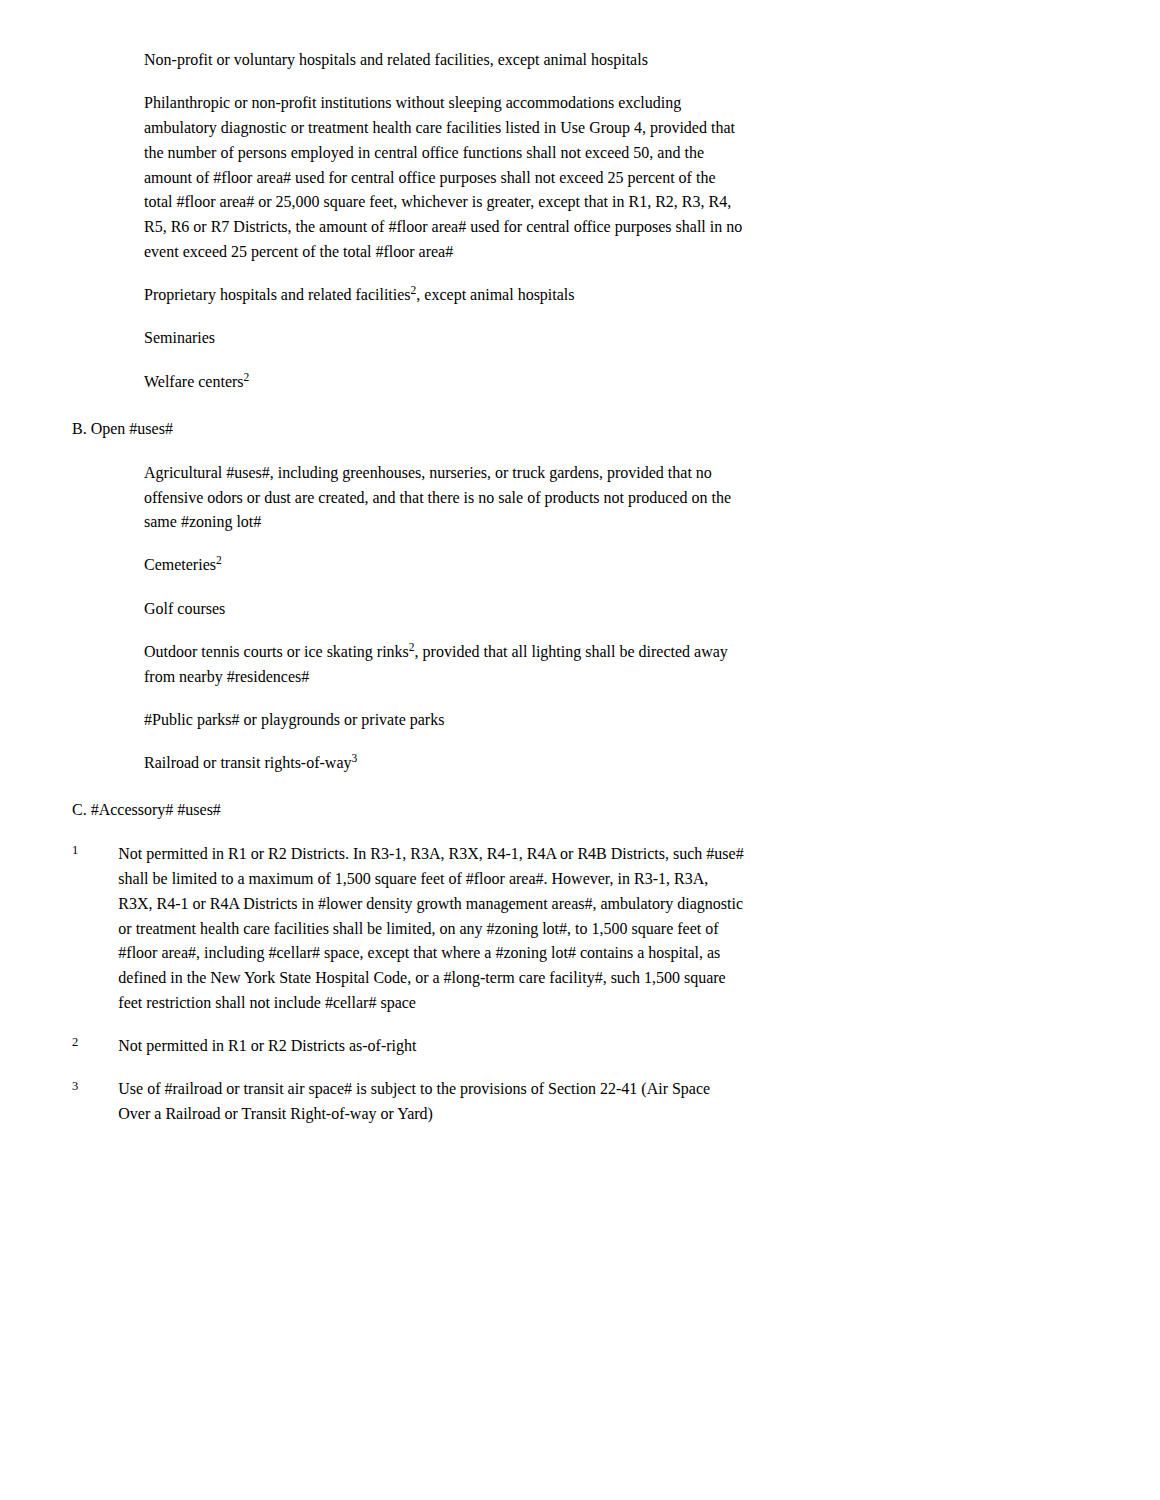Non-profit or voluntary hospitals and related facilities, except animal hospitals
Philanthropic or non-profit institutions without sleeping accommodations excluding ambulatory diagnostic or treatment health care facilities listed in Use Group 4, provided that the number of persons employed in central office functions shall not exceed 50, and the amount of #floor area# used for central office purposes shall not exceed 25 percent of the total #floor area# or 25,000 square feet, whichever is greater, except that in R1, R2, R3, R4, R5, R6 or R7 Districts, the amount of #floor area# used for central office purposes shall in no event exceed 25 percent of the total #floor area#
Proprietary hospitals and related facilities2, except animal hospitals
Seminaries
Welfare centers2
B. Open #uses#
Agricultural #uses#, including greenhouses, nurseries, or truck gardens, provided that no offensive odors or dust are created, and that there is no sale of products not produced on the same #zoning lot#
Cemeteries2
Golf courses
Outdoor tennis courts or ice skating rinks2, provided that all lighting shall be directed away from nearby #residences#
#Public parks# or playgrounds or private parks
Railroad or transit rights-of-way3
C. #Accessory# #uses#
1
Not permitted in R1 or R2 Districts. In R3-1, R3A, R3X, R4-1, R4A or R4B Districts, such #use# shall be limited to a maximum of 1,500 square feet of #floor area#. However, in R3-1, R3A, R3X, R4-1 or R4A Districts in #lower density growth management areas#, ambulatory diagnostic or treatment health care facilities shall be limited, on any #zoning lot#, to 1,500 square feet of #floor area#, including #cellar# space, except that where a #zoning lot# contains a hospital, as defined in the New York State Hospital Code, or a #long-term care facility#, such 1,500 square feet restriction shall not include #cellar# space
2
Not permitted in R1 or R2 Districts as-of-right
3
Use of #railroad or transit air space# is subject to the provisions of Section 22-41 (Air Space Over a Railroad or Transit Right-of-way or Yard)